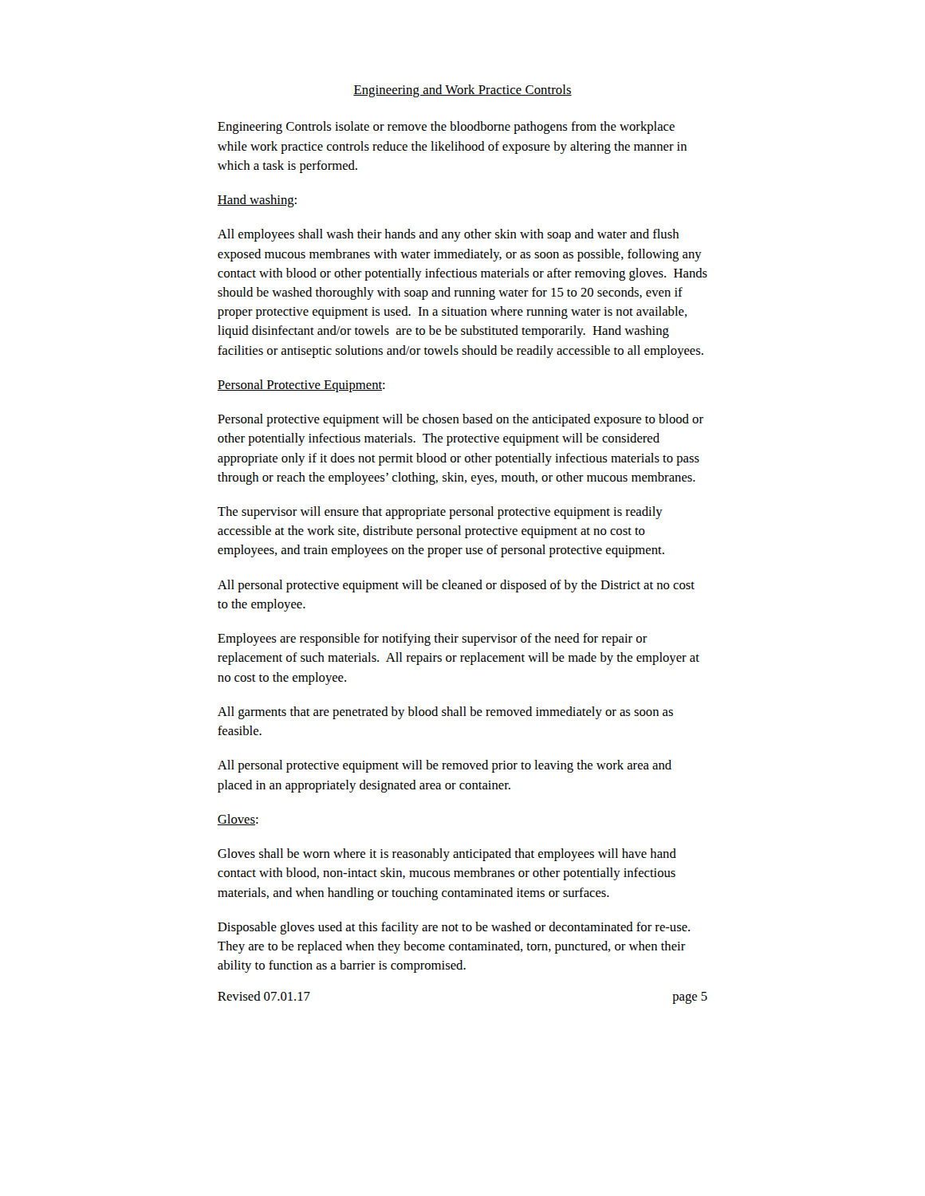Engineering and Work Practice Controls
Engineering Controls isolate or remove the bloodborne pathogens from the workplace while work practice controls reduce the likelihood of exposure by altering the manner in which a task is performed.
Hand washing:
All employees shall wash their hands and any other skin with soap and water and flush exposed mucous membranes with water immediately, or as soon as possible, following any contact with blood or other potentially infectious materials or after removing gloves. Hands should be washed thoroughly with soap and running water for 15 to 20 seconds, even if proper protective equipment is used. In a situation where running water is not available, liquid disinfectant and/or towels are to be be substituted temporarily. Hand washing facilities or antiseptic solutions and/or towels should be readily accessible to all employees.
Personal Protective Equipment:
Personal protective equipment will be chosen based on the anticipated exposure to blood or other potentially infectious materials. The protective equipment will be considered appropriate only if it does not permit blood or other potentially infectious materials to pass through or reach the employees’ clothing, skin, eyes, mouth, or other mucous membranes.
The supervisor will ensure that appropriate personal protective equipment is readily accessible at the work site, distribute personal protective equipment at no cost to employees, and train employees on the proper use of personal protective equipment.
All personal protective equipment will be cleaned or disposed of by the District at no cost to the employee.
Employees are responsible for notifying their supervisor of the need for repair or replacement of such materials. All repairs or replacement will be made by the employer at no cost to the employee.
All garments that are penetrated by blood shall be removed immediately or as soon as feasible.
All personal protective equipment will be removed prior to leaving the work area and placed in an appropriately designated area or container.
Gloves:
Gloves shall be worn where it is reasonably anticipated that employees will have hand contact with blood, non-intact skin, mucous membranes or other potentially infectious materials, and when handling or touching contaminated items or surfaces.
Disposable gloves used at this facility are not to be washed or decontaminated for re-use. They are to be replaced when they become contaminated, torn, punctured, or when their ability to function as a barrier is compromised.
Revised 07.01.17
page 5